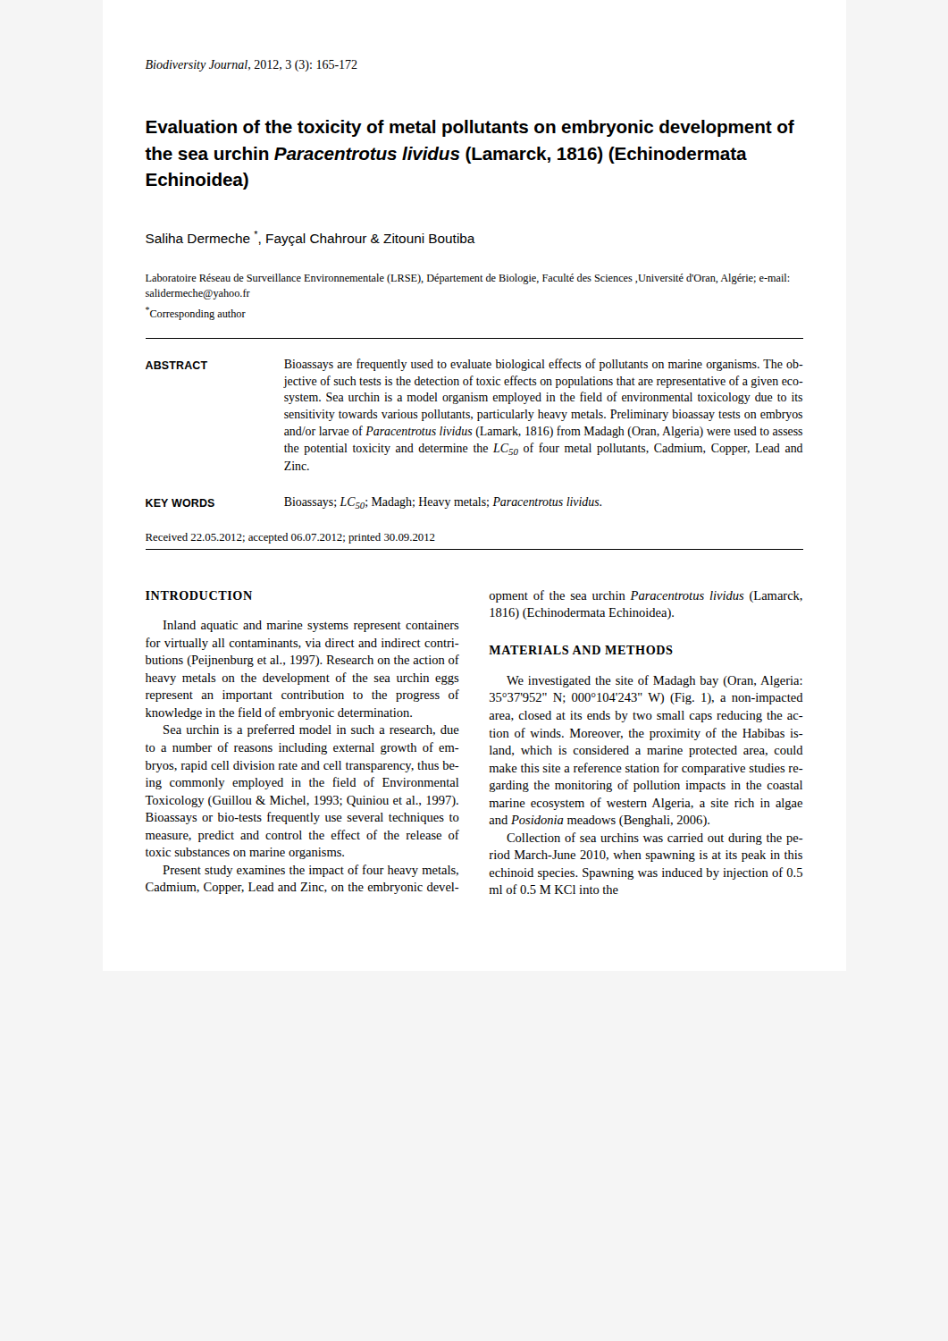Biodiversity Journal, 2012, 3 (3): 165-172
Evaluation of the toxicity of metal pollutants on embryonic development of the sea urchin Paracentrotus lividus (Lamarck, 1816) (Echinodermata Echinoidea)
Saliha Dermeche *, Fayçal Chahrour & Zitouni Boutiba
Laboratoire Réseau de Surveillance Environnementale (LRSE), Département de Biologie, Faculté des Sciences ,Université d'Oran, Algérie; e-mail: salidermeche@yahoo.fr
*Corresponding author
ABSTRACT
Bioassays are frequently used to evaluate biological effects of pollutants on marine organisms. The objective of such tests is the detection of toxic effects on populations that are representative of a given ecosystem. Sea urchin is a model organism employed in the field of environmental toxicology due to its sensitivity towards various pollutants, particularly heavy metals. Preliminary bioassay tests on embryos and/or larvae of Paracentrotus lividus (Lamark, 1816) from Madagh (Oran, Algeria) were used to assess the potential toxicity and determine the LC 50 of four metal pollutants, Cadmium, Copper, Lead and Zinc.
KEY WORDS
Bioassays; LC 50; Madagh; Heavy metals; Paracentrotus lividus.
Received 22.05.2012; accepted 06.07.2012; printed 30.09.2012
INTRODUCTION
Inland aquatic and marine systems represent containers for virtually all contaminants, via direct and indirect contributions (Peijnenburg et al., 1997). Research on the action of heavy metals on the development of the sea urchin eggs represent an important contribution to the progress of knowledge in the field of embryonic determination.
Sea urchin is a preferred model in such a research, due to a number of reasons including external growth of embryos, rapid cell division rate and cell transparency, thus being commonly employed in the field of Environmental Toxicology (Guillou & Michel, 1993; Quiniou et al., 1997). Bioassays or bio-tests frequently use several techniques to measure, predict and control the effect of the release of toxic substances on marine organisms.
Present study examines the impact of four heavy metals, Cadmium, Copper, Lead and Zinc, on the embryonic development of the sea urchin Paracentrotus lividus (Lamarck, 1816) (Echinodermata Echinoidea).
MATERIALS AND METHODS
We investigated the site of Madagh bay (Oran, Algeria: 35°37'952" N; 000°104'243" W) (Fig. 1), a non-impacted area, closed at its ends by two small caps reducing the action of winds. Moreover, the proximity of the Habibas island, which is considered a marine protected area, could make this site a reference station for comparative studies regarding the monitoring of pollution impacts in the coastal marine ecosystem of western Algeria, a site rich in algae and Posidonia meadows (Benghali, 2006).
Collection of sea urchins was carried out during the period March-June 2010, when spawning is at its peak in this echinoid species. Spawning was induced by injection of 0.5 ml of 0.5 M KCl into the